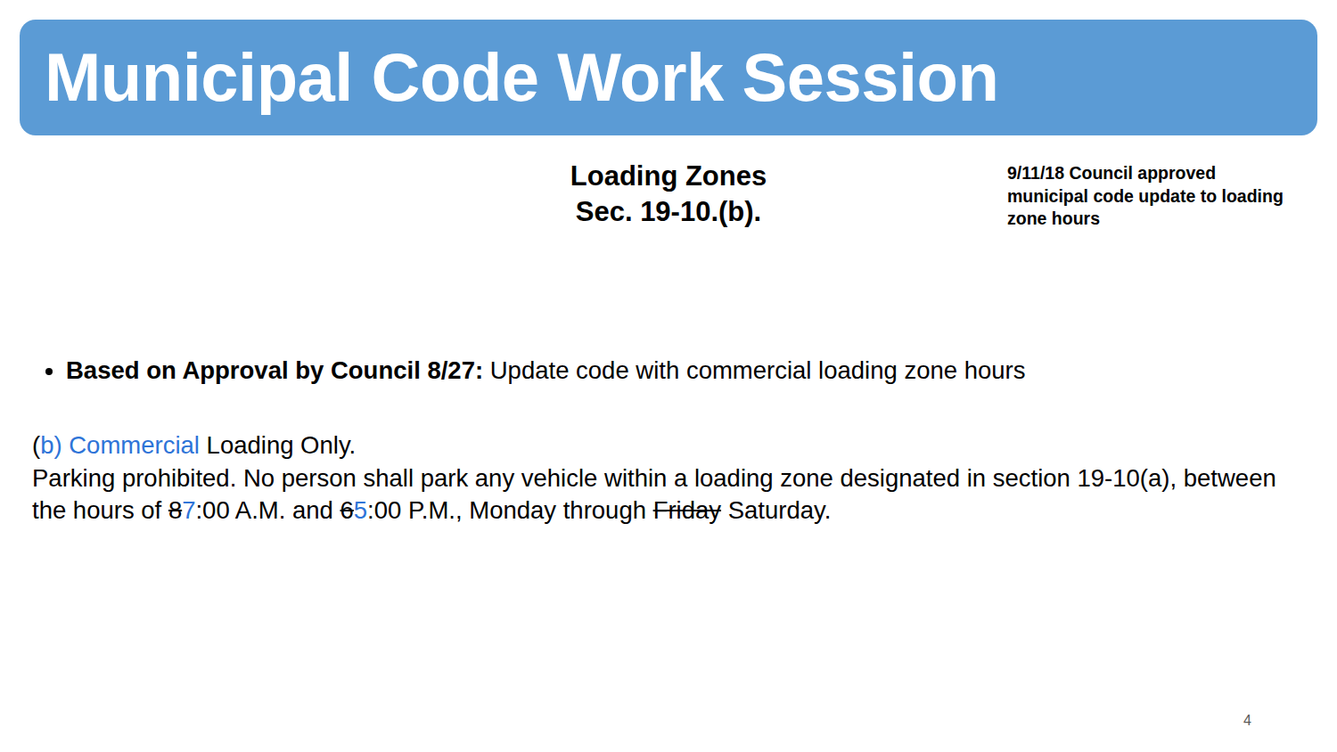Municipal Code Work Session
Loading Zones
Sec. 19-10.(b).
9/11/18 Council approved municipal code update to loading zone hours
Based on Approval by Council 8/27: Update code with commercial loading zone hours
(b) Commercial Loading Only.
Parking prohibited. No person shall park any vehicle within a loading zone designated in section 19-10(a), between the hours of 87:00 A.M. and 65:00 P.M., Monday through Friday Saturday.
4